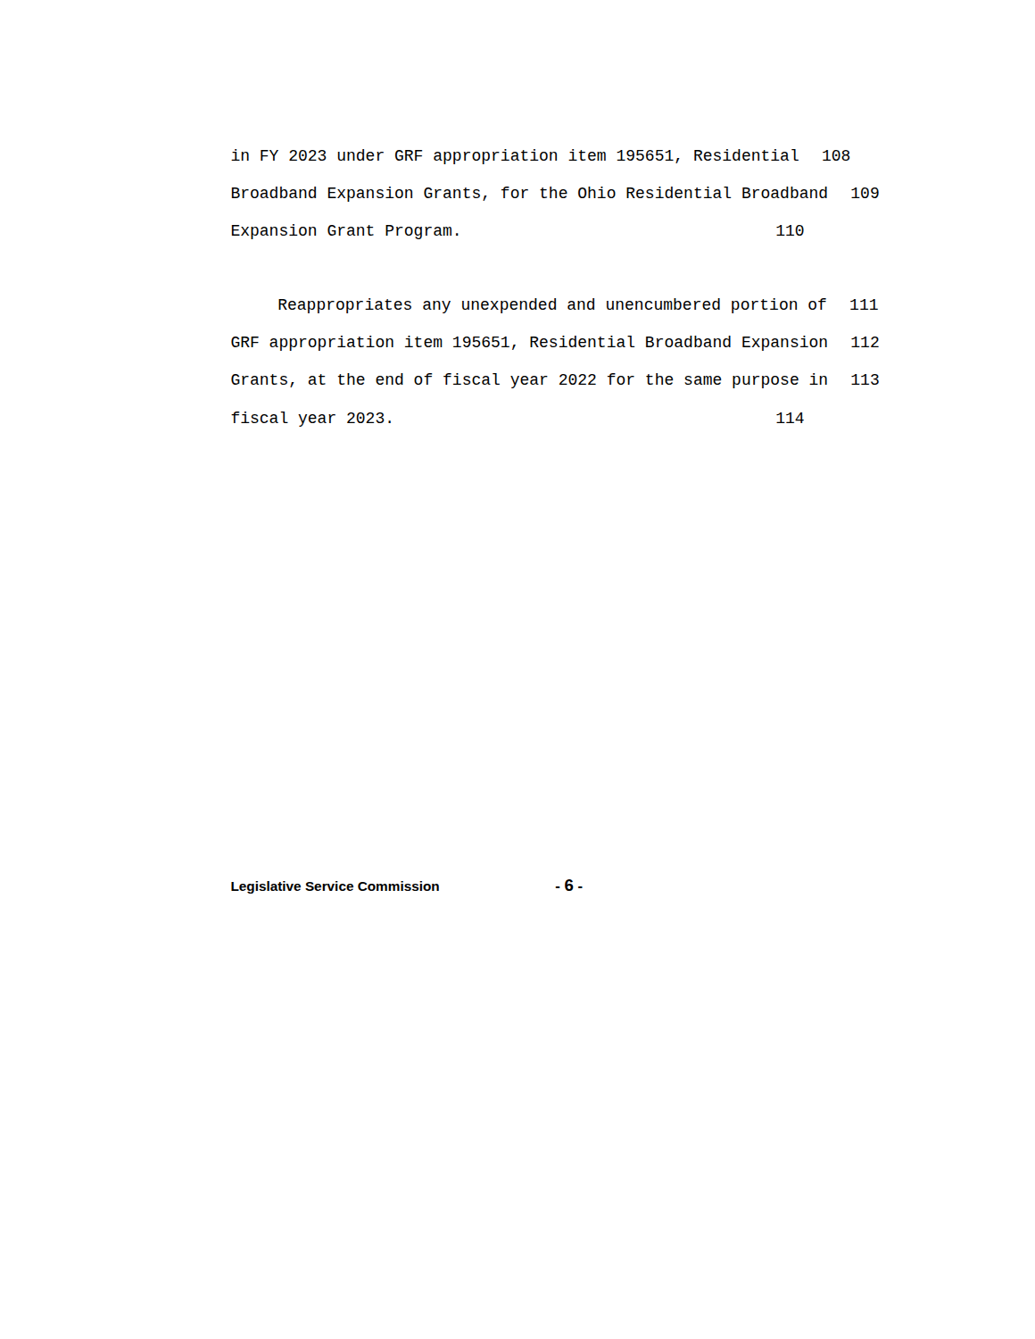in FY 2023 under GRF appropriation item 195651, Residential 108
Broadband Expansion Grants, for the Ohio Residential Broadband 109
Expansion Grant Program. 110
Reappropriates any unexpended and unencumbered portion of 111
GRF appropriation item 195651, Residential Broadband Expansion 112
Grants, at the end of fiscal year 2022 for the same purpose in 113
fiscal year 2023. 114
Legislative Service Commission - 6 -